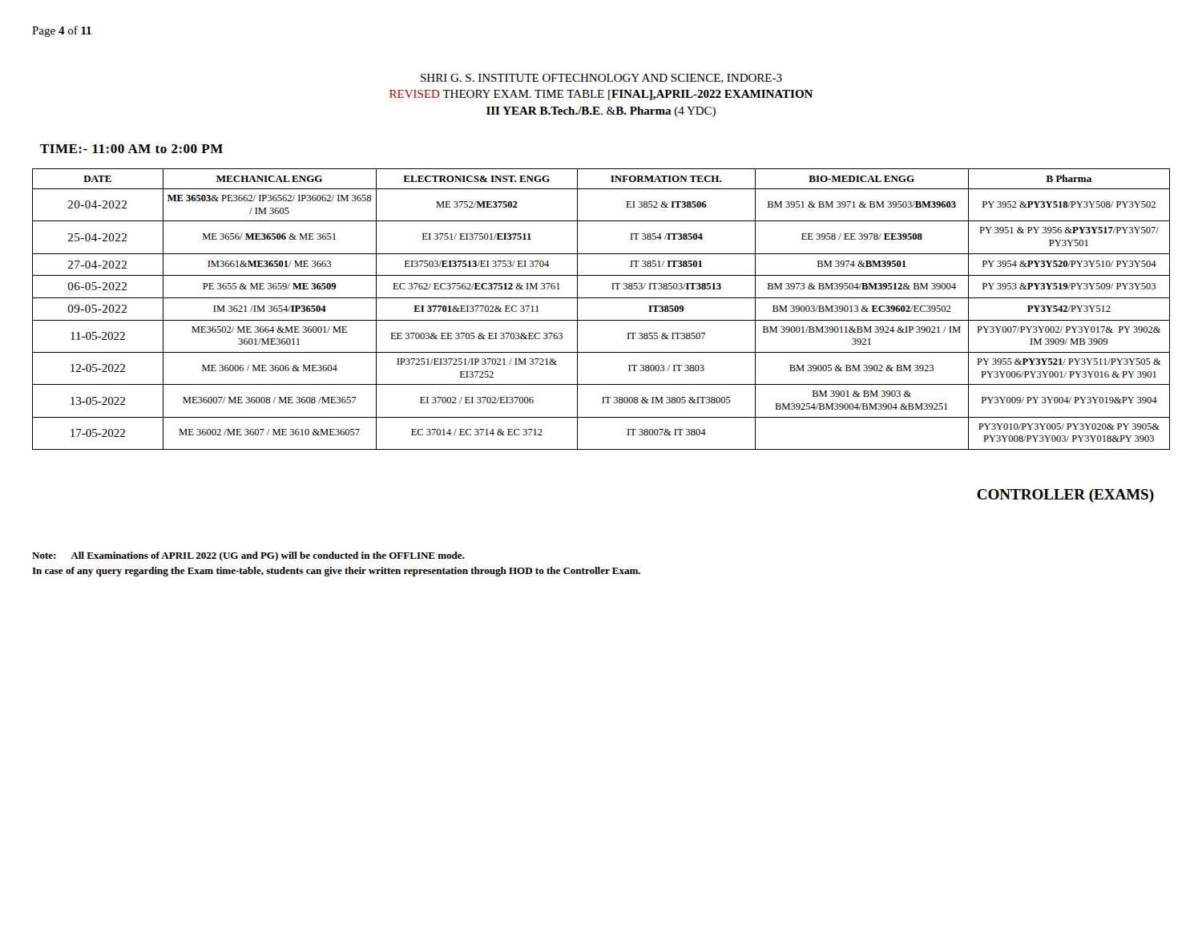Page 4 of 11
SHRI G. S. INSTITUTE OFTECHNOLOGY AND SCIENCE, INDORE-3
REVISED THEORY EXAM. TIME TABLE [FINAL],APRIL-2022 EXAMINATION
III YEAR B.Tech./B.E. &B. Pharma (4 YDC)
TIME:- 11:00 AM to 2:00 PM
| DATE | MECHANICAL ENGG | ELECTRONICS& INST. ENGG | INFORMATION TECH. | BIO-MEDICAL ENGG | B Pharma |
| --- | --- | --- | --- | --- | --- |
| 20-04-2022 | ME 36503 & PE3662/ IP36562/ IP36062/ IM 3658 / IM 3605 | ME 3752/ ME37502 | EI 3852 & IT38506 | BM 3951 & BM 3971 & BM 39503/ BM39603 | PY 3952 & PY3Y518 /PY3Y508/ PY3Y502 |
| 25-04-2022 | ME 3656/ ME36506 & ME 3651 | EI 3751/ EI37501/ EI37511 | IT 3854 / IT38504 | EE 3958 / EE 3978/ EE39508 | PY 3951 & PY 3956 & PY3Y517 /PY3Y507/ PY3Y501 |
| 27-04-2022 | IM3661& ME36501 / ME 3663 | EI37503/ EI37513 /EI 3753/ EI 3704 | IT 3851/ IT38501 | BM 3974 & BM39501 | PY 3954 & PY3Y520 /PY3Y510/ PY3Y504 |
| 06-05-2022 | PE 3655 & ME 3659/ ME 36509 | EC 3762/ EC37562/ EC37512 & IM 3761 | IT 3853/ IT38503/ IT38513 | BM 3973 & BM39504/ BM39512 & BM 39004 | PY 3953 & PY3Y519 /PY3Y509/ PY3Y503 |
| 09-05-2022 | IM 3621 /IM 3654/ IP36504 | EI 37701 &EI37702& EC 3711 | IT38509 | BM 39003/BM39013 & EC39602 /EC39502 | PY3Y542 /PY3Y512 |
| 11-05-2022 | ME36502/ ME 3664 &ME 36001/ ME 3601/ME36011 | EE 37003& EE 3705 & EI 3703&EC 3763 | IT 3855 & IT38507 | BM 39001/BM39011&BM 3924 &IP 39021 / IM 3921 | PY3Y007/PY3Y002/ PY3Y017& PY 3902& IM 3909/ MB 3909 |
| 12-05-2022 | ME 36006 / ME 3606 & ME3604 | IP37251/EI37251/IP 37021 / IM 3721& EI37252 | IT 38003 / IT 3803 | BM 39005 & BM 3902 & BM 3923 | PY 3955 & PY3Y521 / PY3Y511/PY3Y505 & PY3Y006/PY3Y001/ PY3Y016 & PY 3901 |
| 13-05-2022 | ME36007/ ME 36008 / ME 3608 /ME3657 | EI 37002 / EI 3702/EI37006 | IT 38008 & IM 3805 &IT38005 | BM 3901 & BM 3903 & BM39254/BM39004/BM3904 &BM39251 | PY3Y009/ PY 3Y004/ PY3Y019&PY 3904 |
| 17-05-2022 | ME 36002 /ME 3607 / ME 3610 &ME36057 | EC 37014 / EC 3714 & EC 3712 | IT 38007& IT 3804 | | PY3Y010/PY3Y005/ PY3Y020& PY 3905& PY3Y008/PY3Y003/ PY3Y018&PY 3903 |
CONTROLLER (EXAMS)
Note: All Examinations of APRIL 2022 (UG and PG) will be conducted in the OFFLINE mode.
In case of any query regarding the Exam time-table, students can give their written representation through HOD to the Controller Exam.